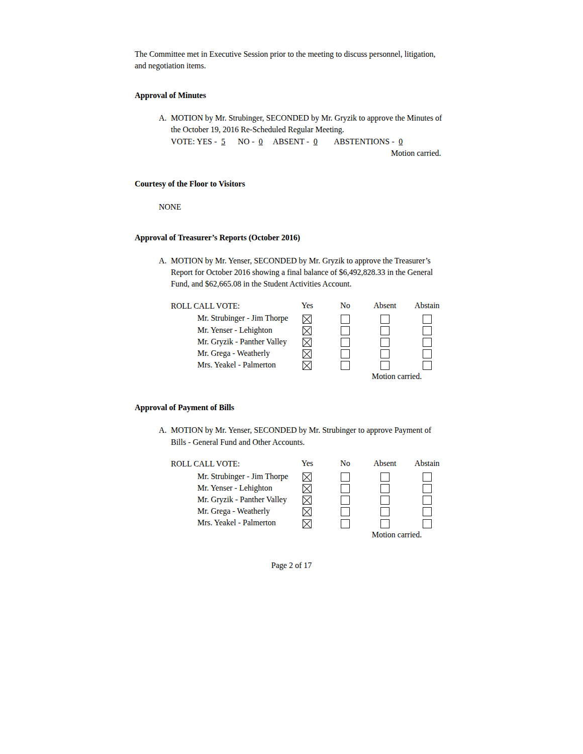The Committee met in Executive Session prior to the meeting to discuss personnel, litigation, and negotiation items.
Approval of Minutes
A.
MOTION by Mr. Strubinger, SECONDED by Mr. Gryzik to approve the Minutes of the October 19, 2016 Re-Scheduled Regular Meeting.
VOTE: YES - 5 NO - 0 ABSENT - 0 ABSTENTIONS - 0
Motion carried.
Courtesy of the Floor to Visitors
NONE
Approval of Treasurer’s Reports (October 2016)
A.
MOTION by Mr. Yenser, SECONDED by Mr. Gryzik to approve the Treasurer’s Report for October 2016 showing a final balance of $6,492,828.33 in the General Fund, and $62,665.08 in the Student Activities Account.
| ROLL CALL VOTE: | Yes | No | Absent | Abstain |
| Mr. Strubinger - Jim Thorpe | | | | |
| Mr. Yenser - Lehighton | | | | |
| Mr. Gryzik - Panther Valley | | | | |
| Mr. Grega - Weatherly | | | | |
| Mrs. Yeakel - Palmerton | | | | |
Motion carried.
Approval of Payment of Bills
A.
MOTION by Mr. Yenser, SECONDED by Mr. Strubinger to approve Payment of Bills - General Fund and Other Accounts.
| ROLL CALL VOTE: | Yes | No | Absent | Abstain |
| Mr. Strubinger - Jim Thorpe | | | | |
| Mr. Yenser - Lehighton | | | | |
| Mr. Gryzik - Panther Valley | | | | |
| Mr. Grega - Weatherly | | | | |
| Mrs. Yeakel - Palmerton | | | | |
Motion carried.
Page 2 of 17